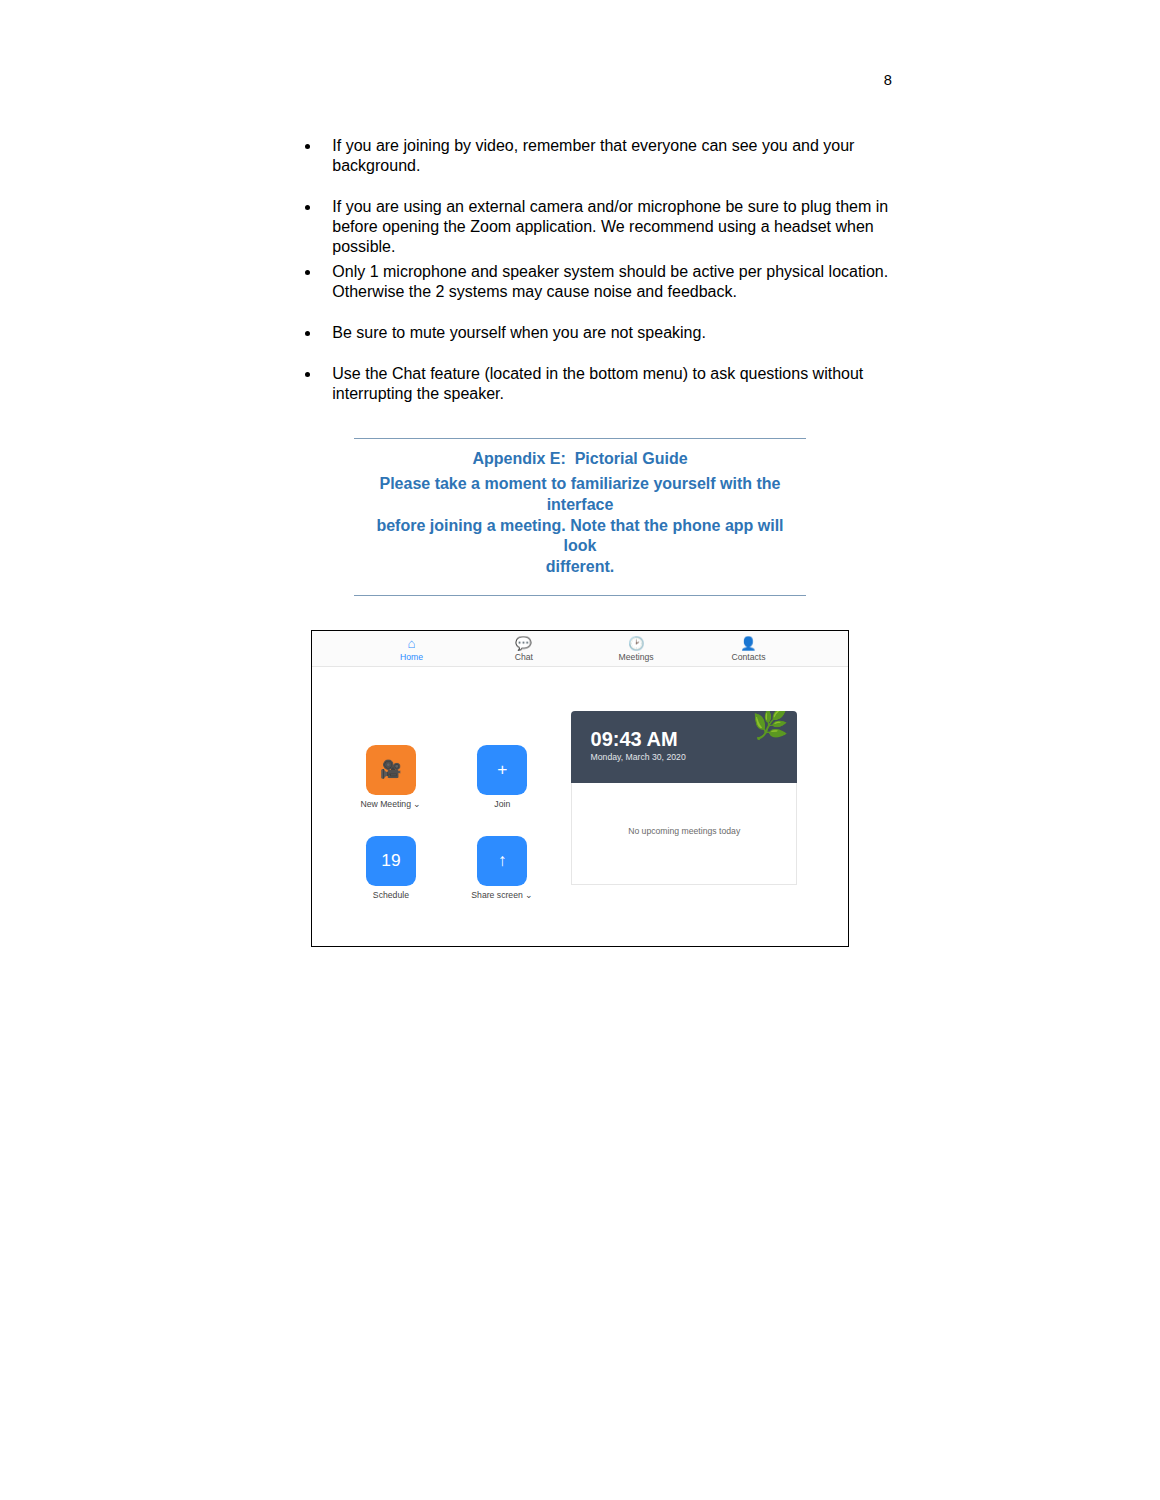8
If you are joining by video, remember that everyone can see you and your background.
If you are using an external camera and/or microphone be sure to plug them in before opening the Zoom application. We recommend using a headset when possible.
Only 1 microphone and speaker system should be active per physical location. Otherwise the 2 systems may cause noise and feedback.
Be sure to mute yourself when you are not speaking.
Use the Chat feature (located in the bottom menu) to ask questions without interrupting the speaker.
Appendix E: Pictorial Guide
Please take a moment to familiarize yourself with the interface
before joining a meeting. Note that the phone app will look
different.
⌂Home
💬Chat
🕑Meetings
👤Contacts
🎥
New Meeting ⌄
+
Join
19
Schedule
↑
Share screen ⌄
🌿
09:43 AM
Monday, March 30, 2020
No upcoming meetings today